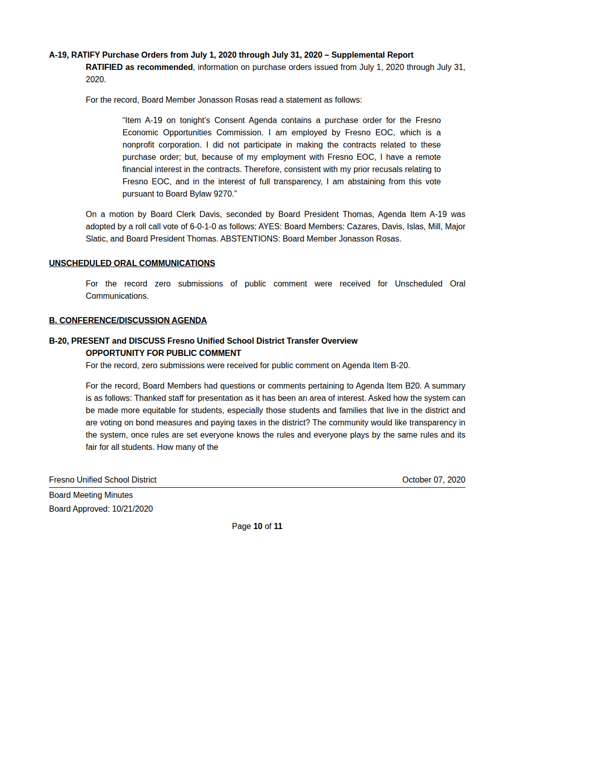A-19, RATIFY Purchase Orders from July 1, 2020 through July 31, 2020 – Supplemental Report
RATIFIED as recommended, information on purchase orders issued from July 1, 2020 through July 31, 2020.
For the record, Board Member Jonasson Rosas read a statement as follows:
“Item A-19 on tonight’s Consent Agenda contains a purchase order for the Fresno Economic Opportunities Commission. I am employed by Fresno EOC, which is a nonprofit corporation. I did not participate in making the contracts related to these purchase order; but, because of my employment with Fresno EOC, I have a remote financial interest in the contracts. Therefore, consistent with my prior recusals relating to Fresno EOC, and in the interest of full transparency, I am abstaining from this vote pursuant to Board Bylaw 9270.”
On a motion by Board Clerk Davis, seconded by Board President Thomas, Agenda Item A-19 was adopted by a roll call vote of 6-0-1-0 as follows: AYES: Board Members: Cazares, Davis, Islas, Mill, Major Slatic, and Board President Thomas. ABSTENTIONS: Board Member Jonasson Rosas.
UNSCHEDULED ORAL COMMUNICATIONS
For the record zero submissions of public comment were received for Unscheduled Oral Communications.
B. CONFERENCE/DISCUSSION AGENDA
B-20, PRESENT and DISCUSS Fresno Unified School District Transfer Overview
OPPORTUNITY FOR PUBLIC COMMENT
For the record, zero submissions were received for public comment on Agenda Item B-20.
For the record, Board Members had questions or comments pertaining to Agenda Item B20. A summary is as follows: Thanked staff for presentation as it has been an area of interest. Asked how the system can be made more equitable for students, especially those students and families that live in the district and are voting on bond measures and paying taxes in the district? The community would like transparency in the system, once rules are set everyone knows the rules and everyone plays by the same rules and its fair for all students. How many of the
Fresno Unified School District October 07, 2020
Board Meeting Minutes
Board Approved: 10/21/2020
Page 10 of 11